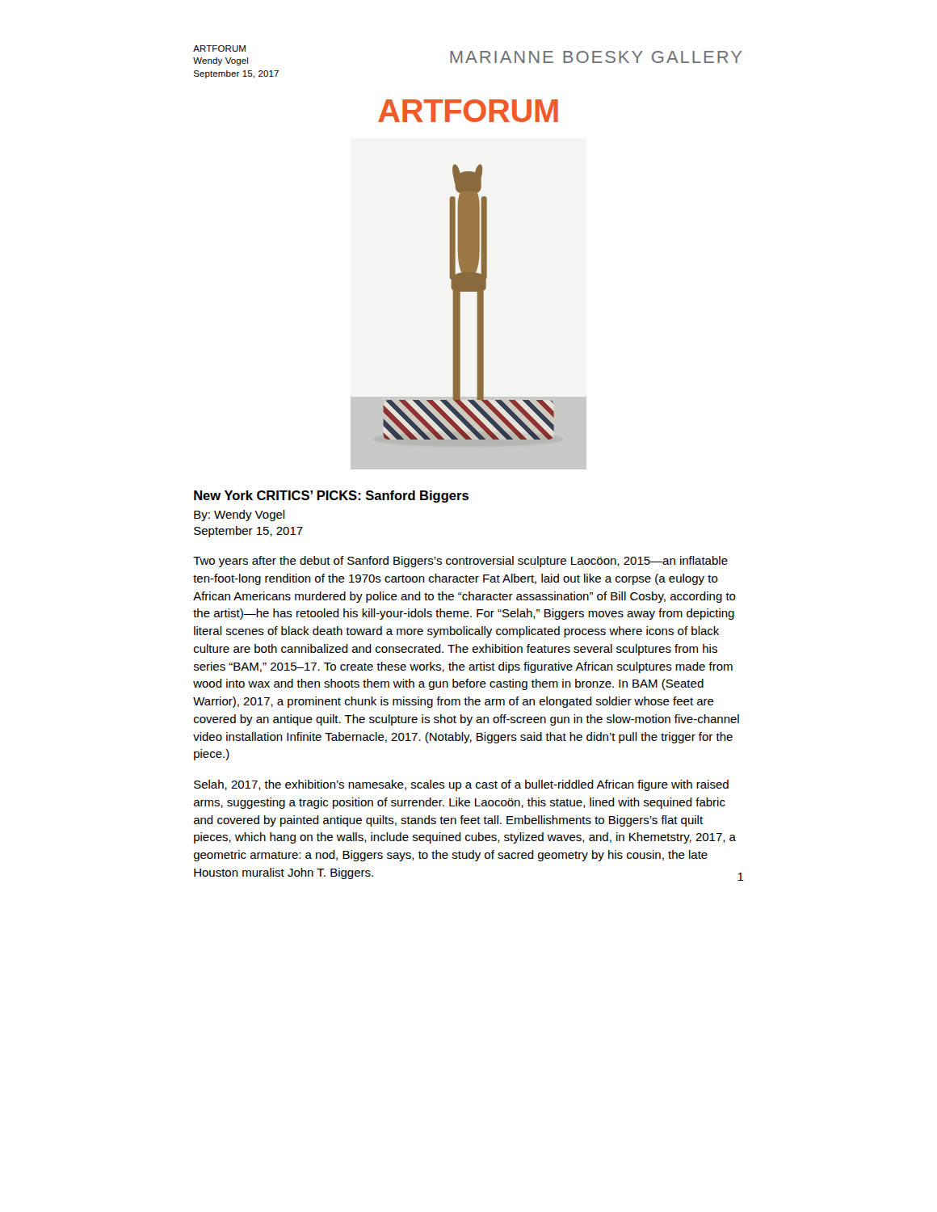ARTFORUM
Wendy Vogel
September 15, 2017
MARIANNE BOESKY GALLERY
ARTFORUM
New York CRITICS’ PICKS: Sanford Biggers
By: Wendy Vogel
September 15, 2017
Two years after the debut of Sanford Biggers’s controversial sculpture Laocöon, 2015—an inflatable ten-foot-long rendition of the 1970s cartoon character Fat Albert, laid out like a corpse (a eulogy to African Americans murdered by police and to the “character assassination” of Bill Cosby, according to the artist)—he has retooled his kill-your-idols theme. For “Selah,” Biggers moves away from depicting literal scenes of black death toward a more symbolically complicated process where icons of black culture are both cannibalized and consecrated. The exhibition features several sculptures from his series “BAM,” 2015–17. To create these works, the artist dips figurative African sculptures made from wood into wax and then shoots them with a gun before casting them in bronze. In BAM (Seated Warrior), 2017, a prominent chunk is missing from the arm of an elongated soldier whose feet are covered by an antique quilt. The sculpture is shot by an off-screen gun in the slow-motion five-channel video installation Infinite Tabernacle, 2017. (Notably, Biggers said that he didn’t pull the trigger for the piece.)
Selah, 2017, the exhibition’s namesake, scales up a cast of a bullet-riddled African figure with raised arms, suggesting a tragic position of surrender. Like Laocoön, this statue, lined with sequined fabric and covered by painted antique quilts, stands ten feet tall. Embellishments to Biggers’s flat quilt pieces, which hang on the walls, include sequined cubes, stylized waves, and, in Khemetstry, 2017, a geometric armature: a nod, Biggers says, to the study of sacred geometry by his cousin, the late Houston muralist John T. Biggers.
1